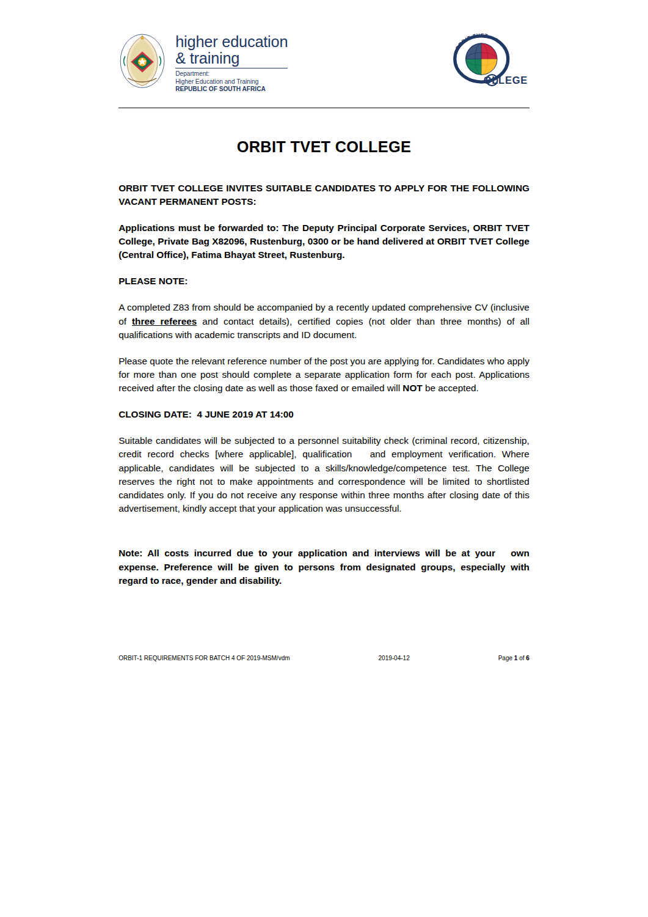higher education
& training
Department:
Higher Education and Training
REPUBLIC OF SOUTH AFRICA
ORBIT TVET OLLEGE
ORBIT TVET COLLEGE
ORBIT TVET COLLEGE INVITES SUITABLE CANDIDATES TO APPLY FOR THE FOLLOWING VACANT PERMANENT POSTS:
Applications must be forwarded to: The Deputy Principal Corporate Services, ORBIT TVET College, Private Bag X82096, Rustenburg, 0300 or be hand delivered at ORBIT TVET College (Central Office), Fatima Bhayat Street, Rustenburg.
PLEASE NOTE:
A completed Z83 from should be accompanied by a recently updated comprehensive CV (inclusive of three referees and contact details), certified copies (not older than three months) of all qualifications with academic transcripts and ID document.
Please quote the relevant reference number of the post you are applying for. Candidates who apply for more than one post should complete a separate application form for each post. Applications received after the closing date as well as those faxed or emailed will NOT be accepted.
CLOSING DATE: 4 JUNE 2019 AT 14:00
Suitable candidates will be subjected to a personnel suitability check (criminal record, citizenship, credit record checks [where applicable], qualification and employment verification. Where applicable, candidates will be subjected to a skills/knowledge/competence test. The College reserves the right not to make appointments and correspondence will be limited to shortlisted candidates only. If you do not receive any response within three months after closing date of this advertisement, kindly accept that your application was unsuccessful.
Note: All costs incurred due to your application and interviews will be at your own expense. Preference will be given to persons from designated groups, especially with regard to race, gender and disability.
ORBIT-1 REQUIREMENTS FOR BATCH 4 OF 2019-MSM/vdm
2019-04-12
Page 1 of 6